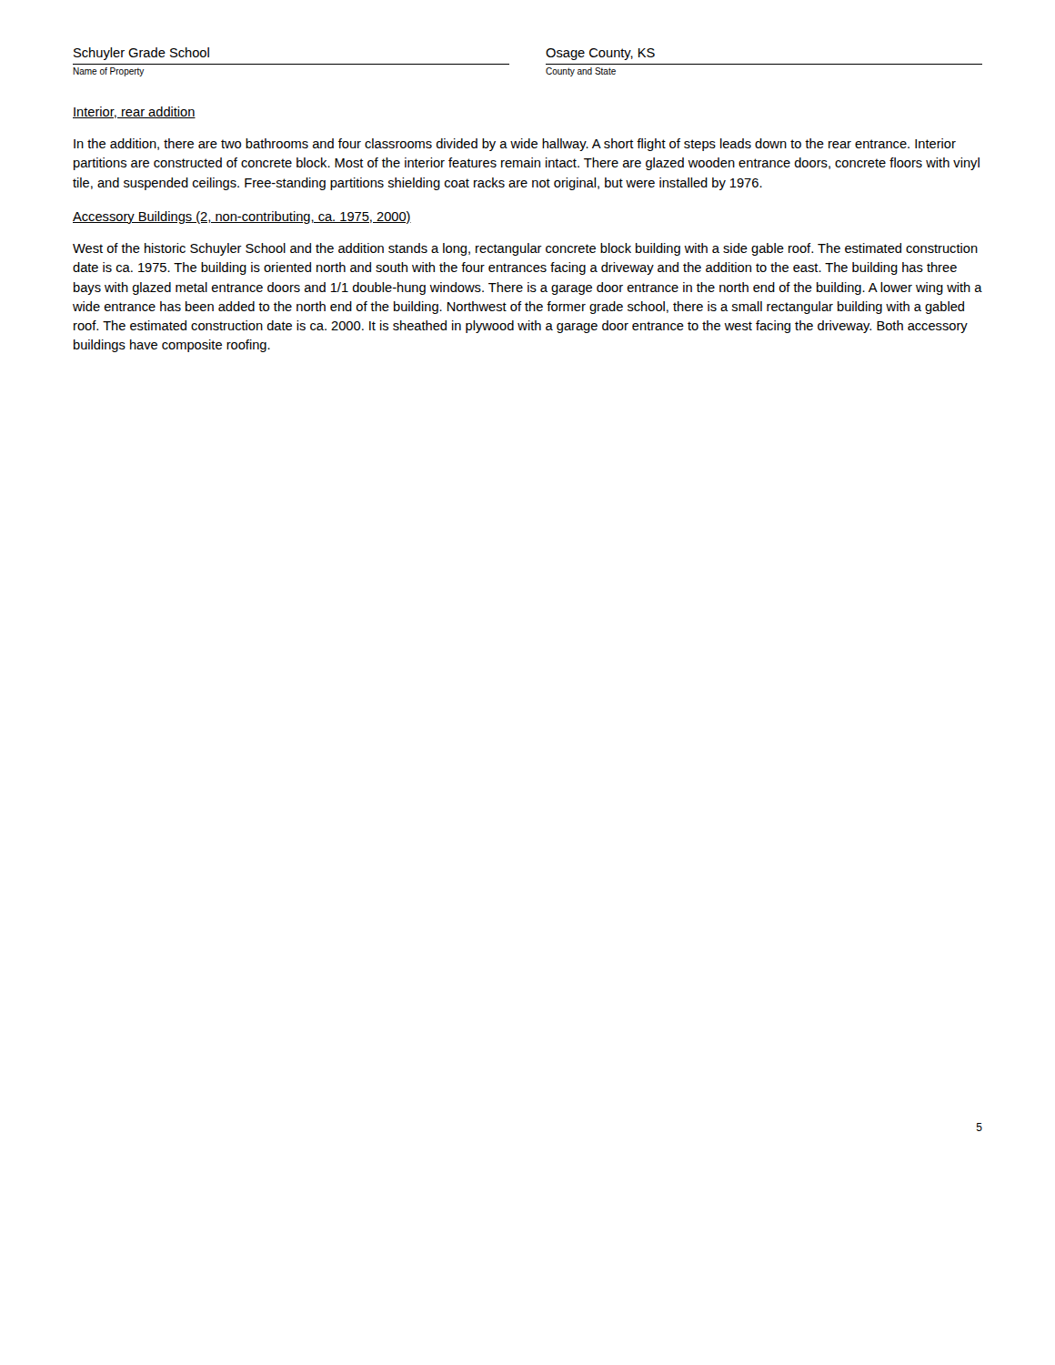Schuyler Grade School
Name of Property
Osage County, KS
County and State
Interior, rear addition
In the addition, there are two bathrooms and four classrooms divided by a wide hallway. A short flight of steps leads down to the rear entrance. Interior partitions are constructed of concrete block. Most of the interior features remain intact. There are glazed wooden entrance doors, concrete floors with vinyl tile, and suspended ceilings. Free-standing partitions shielding coat racks are not original, but were installed by 1976.
Accessory Buildings (2, non-contributing, ca. 1975, 2000)
West of the historic Schuyler School and the addition stands a long, rectangular concrete block building with a side gable roof. The estimated construction date is ca. 1975. The building is oriented north and south with the four entrances facing a driveway and the addition to the east. The building has three bays with glazed metal entrance doors and 1/1 double-hung windows. There is a garage door entrance in the north end of the building. A lower wing with a wide entrance has been added to the north end of the building. Northwest of the former grade school, there is a small rectangular building with a gabled roof. The estimated construction date is ca. 2000. It is sheathed in plywood with a garage door entrance to the west facing the driveway. Both accessory buildings have composite roofing.
5